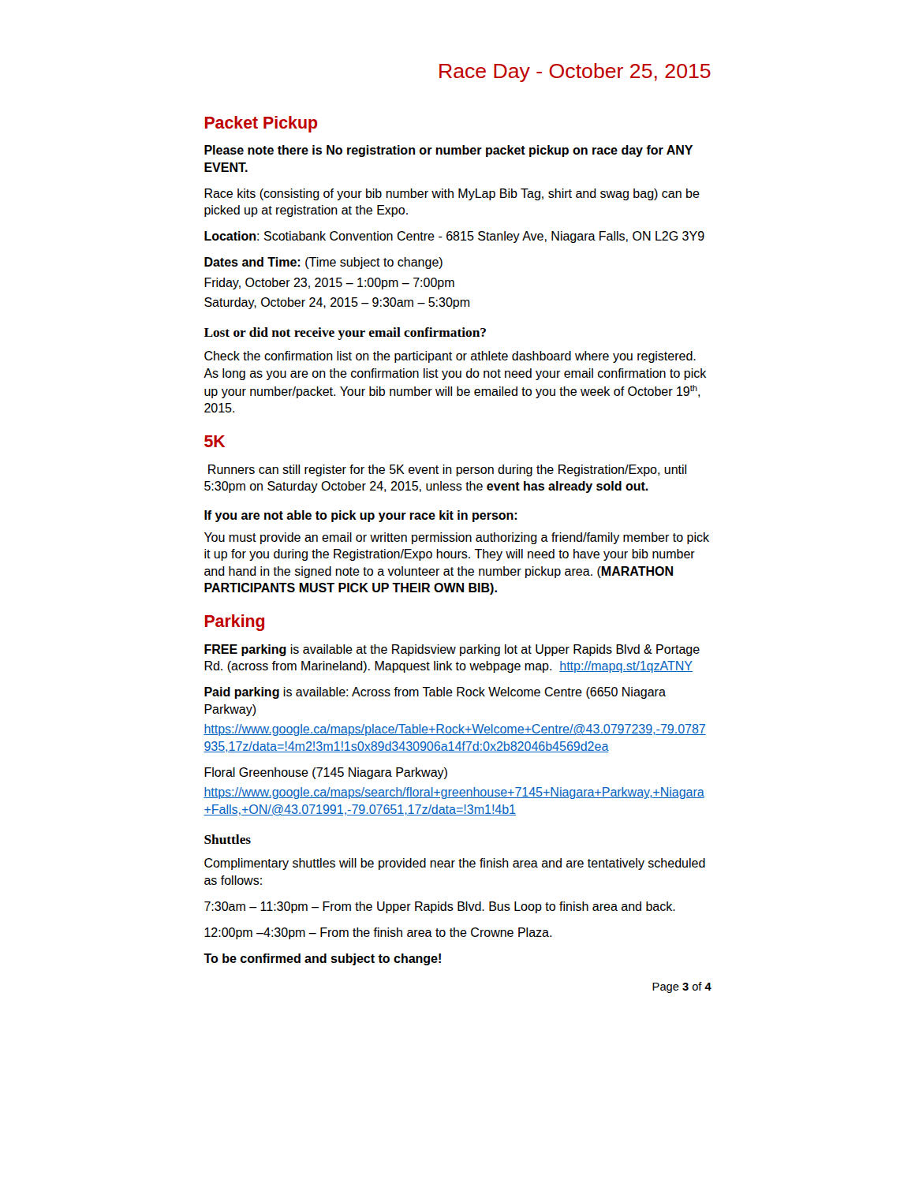Race Day - October 25, 2015
Packet Pickup
Please note there is No registration or number packet pickup on race day for ANY EVENT.
Race kits (consisting of your bib number with MyLap Bib Tag, shirt and swag bag) can be picked up at registration at the Expo.
Location: Scotiabank Convention Centre - 6815 Stanley Ave, Niagara Falls, ON L2G 3Y9
Dates and Time: (Time subject to change)
Friday, October 23, 2015 – 1:00pm – 7:00pm
Saturday, October 24, 2015 – 9:30am – 5:30pm
Lost or did not receive your email confirmation?
Check the confirmation list on the participant or athlete dashboard where you registered. As long as you are on the confirmation list you do not need your email confirmation to pick up your number/packet. Your bib number will be emailed to you the week of October 19th, 2015.
5K
Runners can still register for the 5K event in person during the Registration/Expo, until 5:30pm on Saturday October 24, 2015, unless the event has already sold out.
If you are not able to pick up your race kit in person:
You must provide an email or written permission authorizing a friend/family member to pick it up for you during the Registration/Expo hours. They will need to have your bib number and hand in the signed note to a volunteer at the number pickup area. (MARATHON PARTICIPANTS MUST PICK UP THEIR OWN BIB).
Parking
FREE parking is available at the Rapidsview parking lot at Upper Rapids Blvd & Portage Rd. (across from Marineland). Mapquest link to webpage map. http://mapq.st/1qzATNY
Paid parking is available: Across from Table Rock Welcome Centre (6650 Niagara Parkway)
https://www.google.ca/maps/place/Table+Rock+Welcome+Centre/@43.0797239,-79.0787935,17z/data=!4m2!3m1!1s0x89d3430906a14f7d:0x2b82046b4569d2ea
Floral Greenhouse (7145 Niagara Parkway)
https://www.google.ca/maps/search/floral+greenhouse+7145+Niagara+Parkway,+Niagara+Falls,+ON/@43.071991,-79.07651,17z/data=!3m1!4b1
Shuttles
Complimentary shuttles will be provided near the finish area and are tentatively scheduled as follows:
7:30am – 11:30pm – From the Upper Rapids Blvd. Bus Loop to finish area and back.
12:00pm –4:30pm – From the finish area to the Crowne Plaza.
To be confirmed and subject to change!
Page 3 of 4